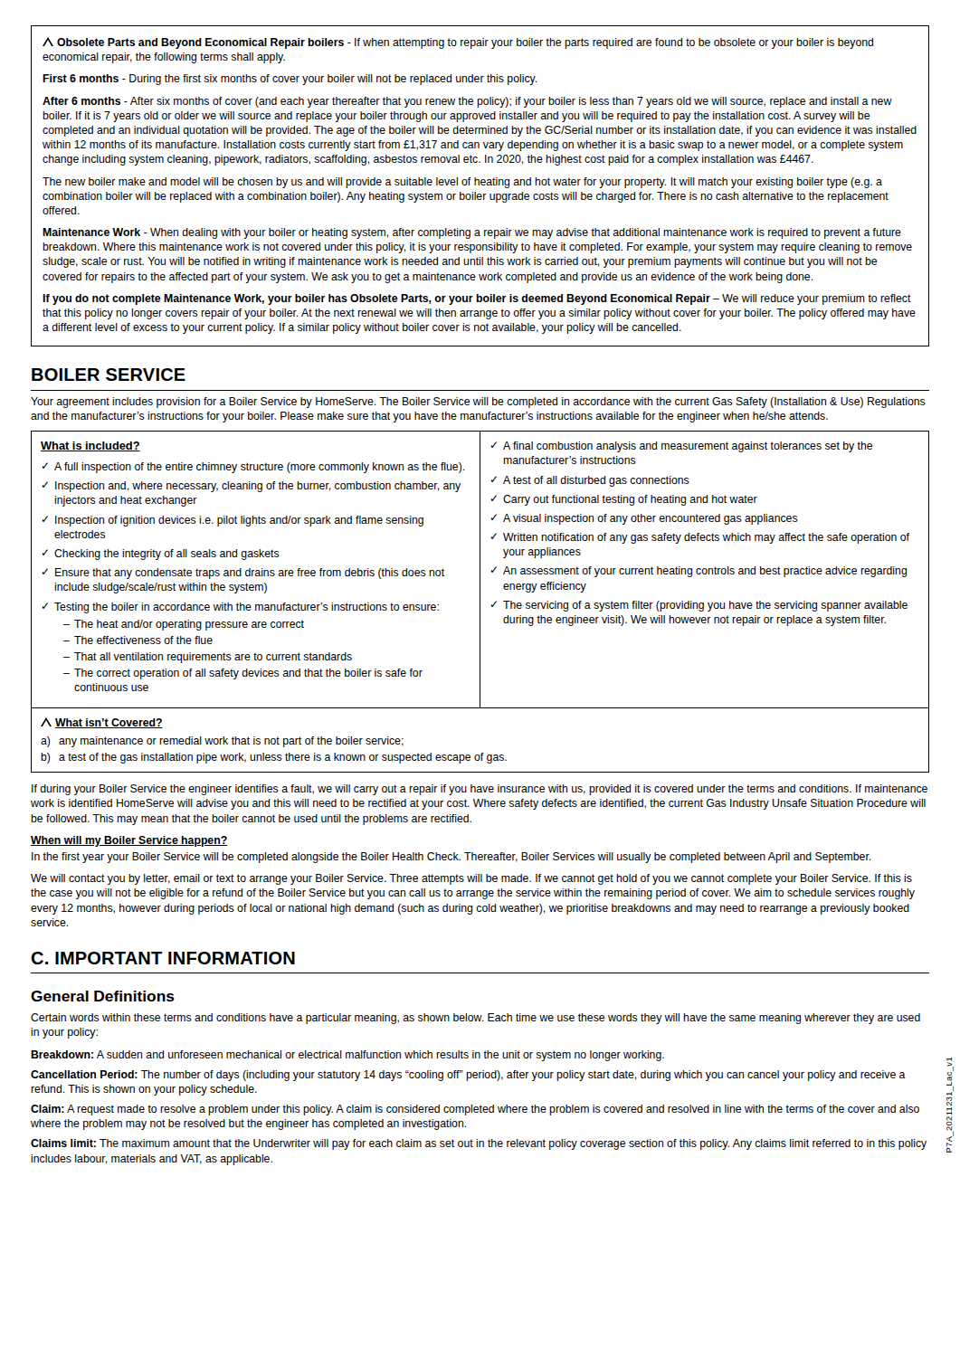Obsolete Parts and Beyond Economical Repair boilers - If when attempting to repair your boiler the parts required are found to be obsolete or your boiler is beyond economical repair, the following terms shall apply.
First 6 months - During the first six months of cover your boiler will not be replaced under this policy.
After 6 months - After six months of cover (and each year thereafter that you renew the policy); if your boiler is less than 7 years old we will source, replace and install a new boiler. If it is 7 years old or older we will source and replace your boiler through our approved installer and you will be required to pay the installation cost. A survey will be completed and an individual quotation will be provided. The age of the boiler will be determined by the GC/Serial number or its installation date, if you can evidence it was installed within 12 months of its manufacture. Installation costs currently start from £1,317 and can vary depending on whether it is a basic swap to a newer model, or a complete system change including system cleaning, pipework, radiators, scaffolding, asbestos removal etc. In 2020, the highest cost paid for a complex installation was £4467.
The new boiler make and model will be chosen by us and will provide a suitable level of heating and hot water for your property. It will match your existing boiler type (e.g. a combination boiler will be replaced with a combination boiler). Any heating system or boiler upgrade costs will be charged for. There is no cash alternative to the replacement offered.
Maintenance Work - When dealing with your boiler or heating system, after completing a repair we may advise that additional maintenance work is required to prevent a future breakdown. Where this maintenance work is not covered under this policy, it is your responsibility to have it completed. For example, your system may require cleaning to remove sludge, scale or rust. You will be notified in writing if maintenance work is needed and until this work is carried out, your premium payments will continue but you will not be covered for repairs to the affected part of your system. We ask you to get a maintenance work completed and provide us an evidence of the work being done.
If you do not complete Maintenance Work, your boiler has Obsolete Parts, or your boiler is deemed Beyond Economical Repair – We will reduce your premium to reflect that this policy no longer covers repair of your boiler. At the next renewal we will then arrange to offer you a similar policy without cover for your boiler. The policy offered may have a different level of excess to your current policy. If a similar policy without boiler cover is not available, your policy will be cancelled.
BOILER SERVICE
Your agreement includes provision for a Boiler Service by HomeServe. The Boiler Service will be completed in accordance with the current Gas Safety (Installation & Use) Regulations and the manufacturer’s instructions for your boiler. Please make sure that you have the manufacturer’s instructions available for the engineer when he/she attends.
| What is included? A full inspection of the entire chimney structure (more commonly known as the flue). Inspection and, where necessary, cleaning of the burner, combustion chamber, any injectors and heat exchanger Inspection of ignition devices i.e. pilot lights and/or spark and flame sensing electrodes Checking the integrity of all seals and gaskets Ensure that any condensate traps and drains are free from debris (this does not include sludge/scale/rust within the system) Testing the boiler in accordance with the manufacturer’s instructions to ensure: The heat and/or operating pressure are correct The effectiveness of the flue That all ventilation requirements are to current standards The correct operation of all safety devices and that the boiler is safe for continuous use | A final combustion analysis and measurement against tolerances set by the manufacturer’s instructions A test of all disturbed gas connections Carry out functional testing of heating and hot water A visual inspection of any other encountered gas appliances Written notification of any gas safety defects which may affect the safe operation of your appliances An assessment of your current heating controls and best practice advice regarding energy efficiency The servicing of a system filter (providing you have the servicing spanner available during the engineer visit). We will however not repair or replace a system filter. |
What isn’t Covered?
a) any maintenance or remedial work that is not part of the boiler service;
b) a test of the gas installation pipe work, unless there is a known or suspected escape of gas.
If during your Boiler Service the engineer identifies a fault, we will carry out a repair if you have insurance with us, provided it is covered under the terms and conditions. If maintenance work is identified HomeServe will advise you and this will need to be rectified at your cost. Where safety defects are identified, the current Gas Industry Unsafe Situation Procedure will be followed. This may mean that the boiler cannot be used until the problems are rectified.
When will my Boiler Service happen?
In the first year your Boiler Service will be completed alongside the Boiler Health Check. Thereafter, Boiler Services will usually be completed between April and September.
We will contact you by letter, email or text to arrange your Boiler Service. Three attempts will be made. If we cannot get hold of you we cannot complete your Boiler Service. If this is the case you will not be eligible for a refund of the Boiler Service but you can call us to arrange the service within the remaining period of cover. We aim to schedule services roughly every 12 months, however during periods of local or national high demand (such as during cold weather), we prioritise breakdowns and may need to rearrange a previously booked service.
C. IMPORTANT INFORMATION
General Definitions
Certain words within these terms and conditions have a particular meaning, as shown below. Each time we use these words they will have the same meaning wherever they are used in your policy:
Breakdown: A sudden and unforeseen mechanical or electrical malfunction which results in the unit or system no longer working.
Cancellation Period: The number of days (including your statutory 14 days “cooling off” period), after your policy start date, during which you can cancel your policy and receive a refund. This is shown on your policy schedule.
Claim: A request made to resolve a problem under this policy. A claim is considered completed where the problem is covered and resolved in line with the terms of the cover and also where the problem may not be resolved but the engineer has completed an investigation.
Claims limit: The maximum amount that the Underwriter will pay for each claim as set out in the relevant policy coverage section of this policy. Any claims limit referred to in this policy includes labour, materials and VAT, as applicable.
P7A_20211231_Lac_v1